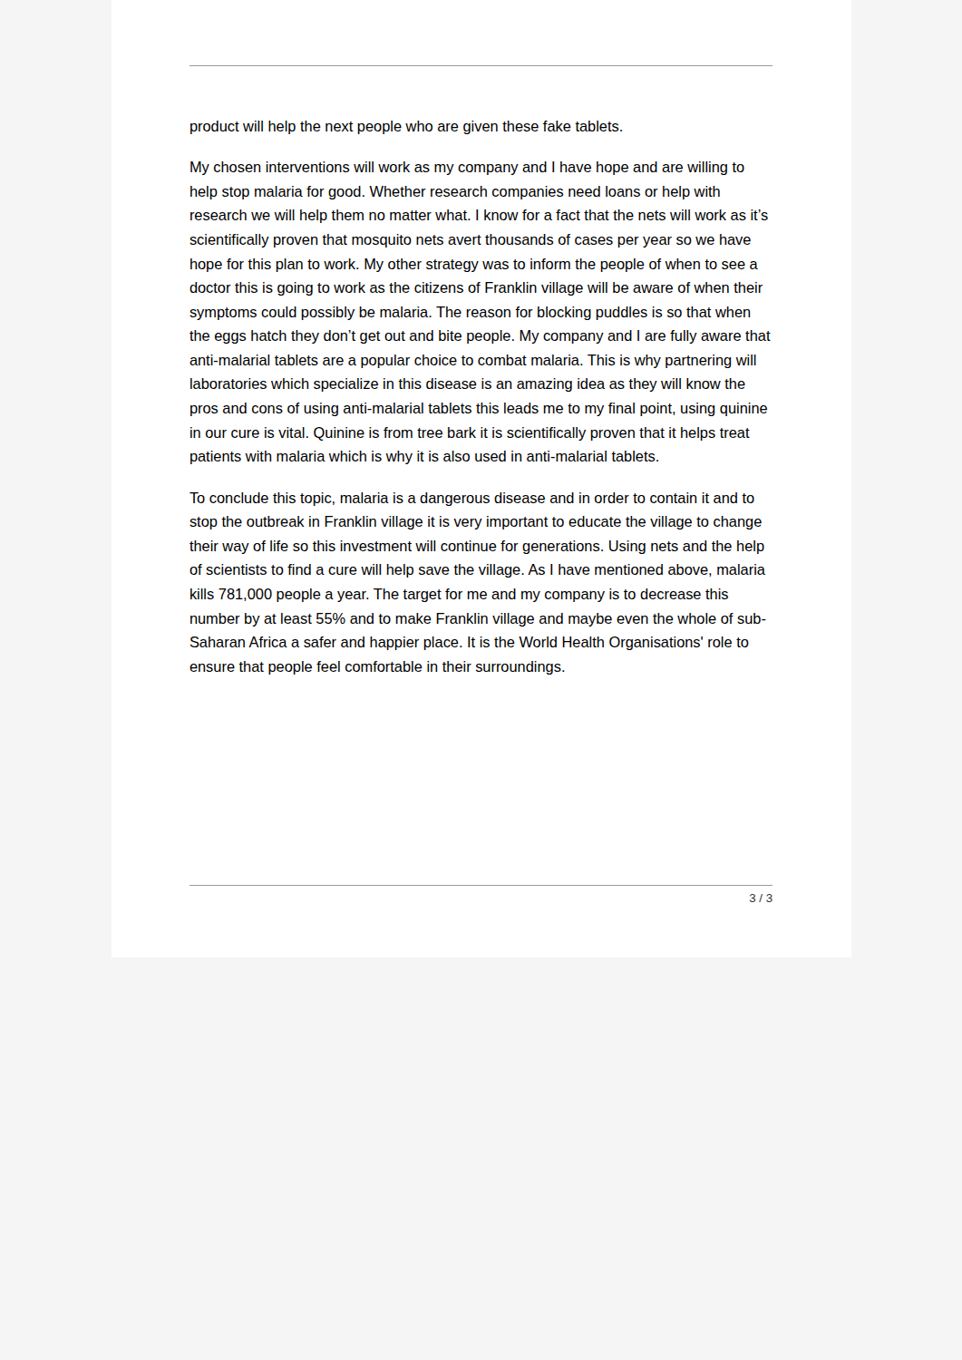product will help the next people who are given these fake tablets.
My chosen interventions will work as my company and I have hope and are willing to help stop malaria for good. Whether research companies need loans or help with research we will help them no matter what. I know for a fact that the nets will work as it’s scientifically proven that mosquito nets avert thousands of cases per year so we have hope for this plan to work. My other strategy was to inform the people of when to see a doctor this is going to work as the citizens of Franklin village will be aware of when their symptoms could possibly be malaria. The reason for blocking puddles is so that when the eggs hatch they don’t get out and bite people. My company and I are fully aware that anti-malarial tablets are a popular choice to combat malaria. This is why partnering will laboratories which specialize in this disease is an amazing idea as they will know the pros and cons of using anti-malarial tablets this leads me to my final point, using quinine in our cure is vital. Quinine is from tree bark it is scientifically proven that it helps treat patients with malaria which is why it is also used in anti-malarial tablets.
To conclude this topic, malaria is a dangerous disease and in order to contain it and to stop the outbreak in Franklin village it is very important to educate the village to change their way of life so this investment will continue for generations. Using nets and the help of scientists to find a cure will help save the village. As I have mentioned above, malaria kills 781,000 people a year. The target for me and my company is to decrease this number by at least 55% and to make Franklin village and maybe even the whole of sub-Saharan Africa a safer and happier place. It is the World Health Organisations' role to ensure that people feel comfortable in their surroundings.
3 / 3